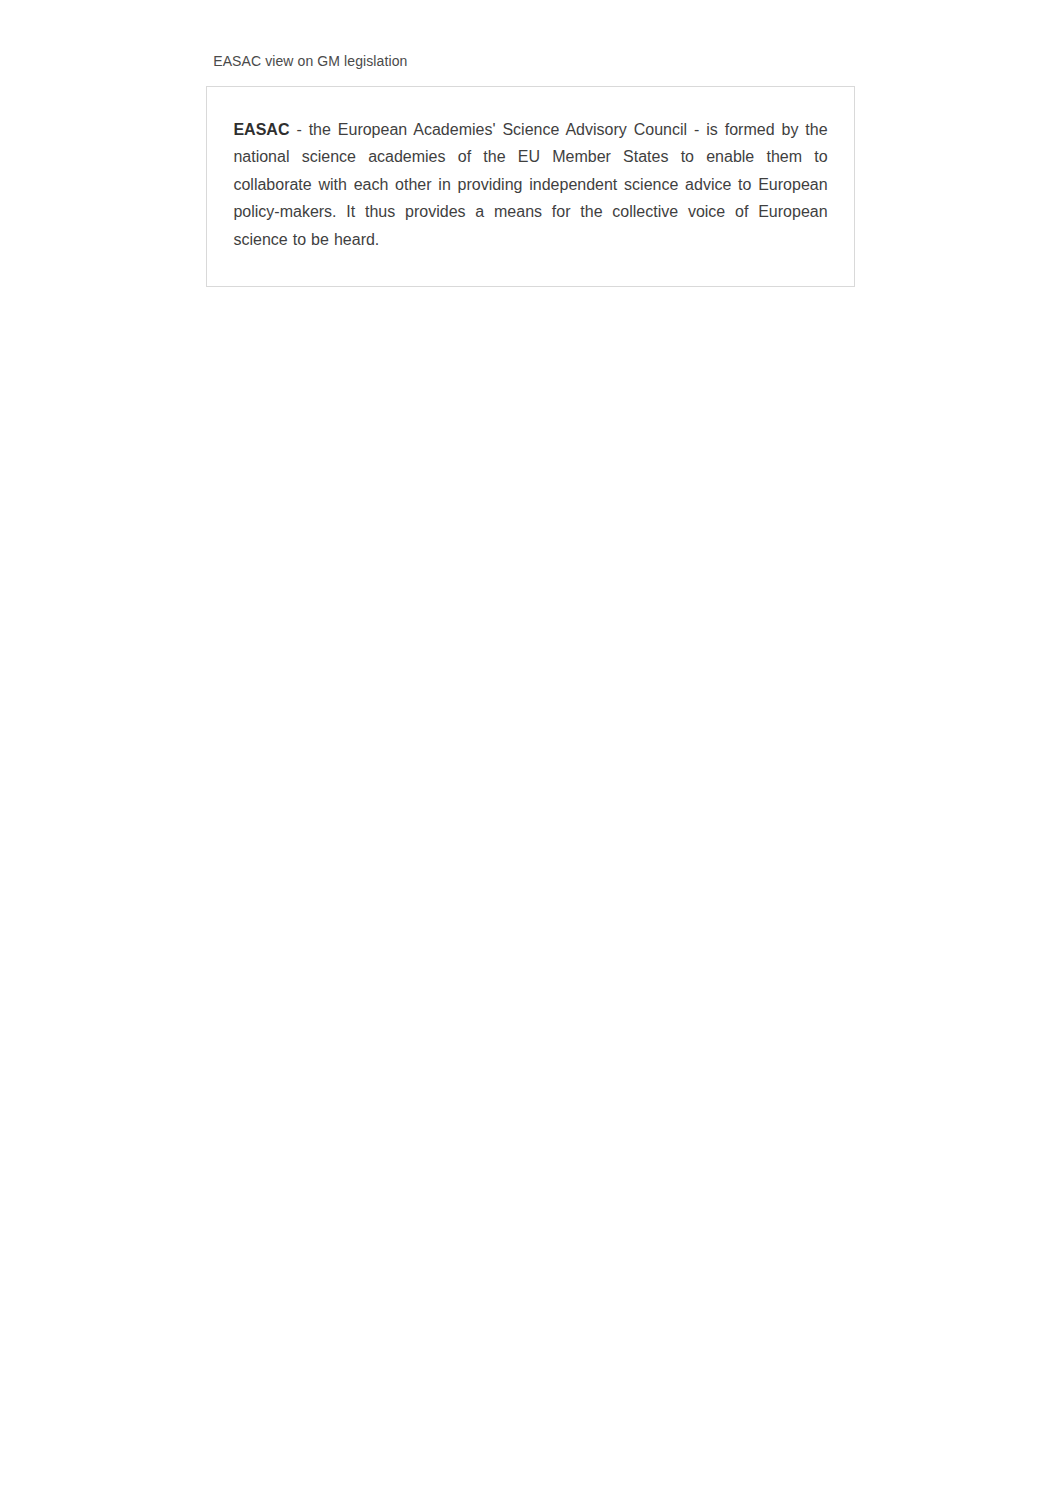EASAC view on GM legislation
EASAC - the European Academies' Science Advisory Council - is formed by the national science academies of the EU Member States to enable them to collaborate with each other in providing independent science advice to European policy-makers. It thus provides a means for the collective voice of European science to be heard.